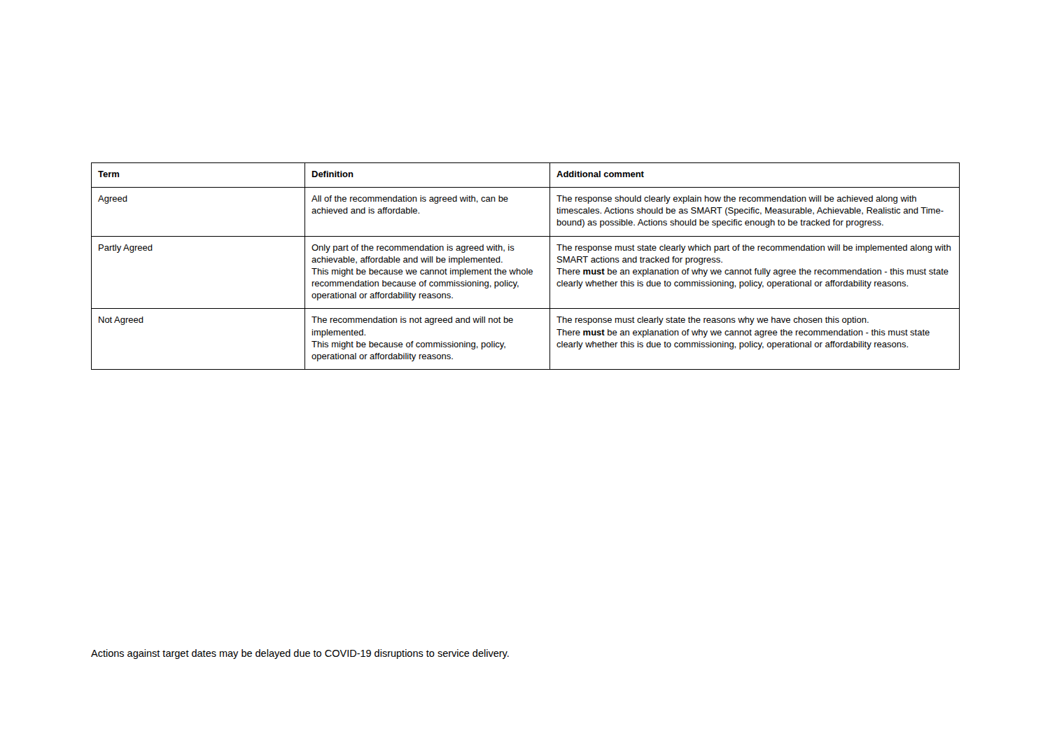| Term | Definition | Additional comment |
| --- | --- | --- |
| Agreed | All of the recommendation is agreed with, can be achieved and is affordable. | The response should clearly explain how the recommendation will be achieved along with timescales. Actions should be as SMART (Specific, Measurable, Achievable, Realistic and Time-bound) as possible. Actions should be specific enough to be tracked for progress. |
| Partly Agreed | Only part of the recommendation is agreed with, is achievable, affordable and will be implemented. This might be because we cannot implement the whole recommendation because of commissioning, policy, operational or affordability reasons. | The response must state clearly which part of the recommendation will be implemented along with SMART actions and tracked for progress. There must be an explanation of why we cannot fully agree the recommendation - this must state clearly whether this is due to commissioning, policy, operational or affordability reasons. |
| Not Agreed | The recommendation is not agreed and will not be implemented. This might be because of commissioning, policy, operational or affordability reasons. | The response must clearly state the reasons why we have chosen this option. There must be an explanation of why we cannot agree the recommendation - this must state clearly whether this is due to commissioning, policy, operational or affordability reasons. |
Actions against target dates may be delayed due to COVID-19 disruptions to service delivery.